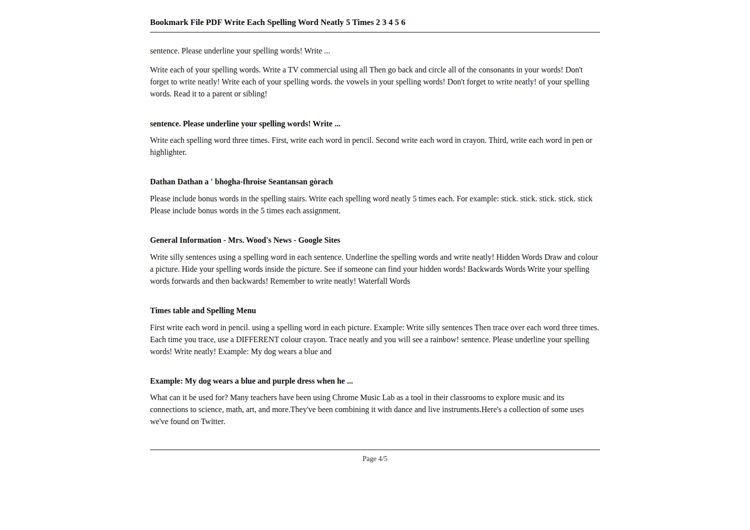Bookmark File PDF Write Each Spelling Word Neatly 5 Times 2 3 4 5 6
sentence. Please underline your spelling words! Write ...
Write each of your spelling words. Write a TV commercial using all Then go back and circle all of the consonants in your words! Don't forget to write neatly! Write each of your spelling words. the vowels in your spelling words! Don't forget to write neatly! of your spelling words. Read it to a parent or sibling!
sentence. Please underline your spelling words! Write ...
Write each spelling word three times. First, write each word in pencil. Second write each word in crayon. Third, write each word in pen or highlighter.
Dathan Dathan a ' bhogha-fhroise Seantansan gòrach
Please include bonus words in the spelling stairs. Write each spelling word neatly 5 times each. For example: stick. stick. stick. stick. stick Please include bonus words in the 5 times each assignment.
General Information - Mrs. Wood's News - Google Sites
Write silly sentences using a spelling word in each sentence. Underline the spelling words and write neatly! Hidden Words Draw and colour a picture. Hide your spelling words inside the picture. See if someone can find your hidden words! Backwards Words Write your spelling words forwards and then backwards! Remember to write neatly! Waterfall Words
Times table and Spelling Menu
First write each word in pencil. using a spelling word in each picture. Example: Write silly sentences Then trace over each word three times. Each time you trace, use a DIFFERENT colour crayon. Trace neatly and you will see a rainbow! sentence. Please underline your spelling words! Write neatly! Example: My dog wears a blue and
Example: My dog wears a blue and purple dress when he ...
What can it be used for? Many teachers have been using Chrome Music Lab as a tool in their classrooms to explore music and its connections to science, math, art, and more.They've been combining it with dance and live instruments.Here's a collection of some uses we've found on Twitter.
Page 4/5